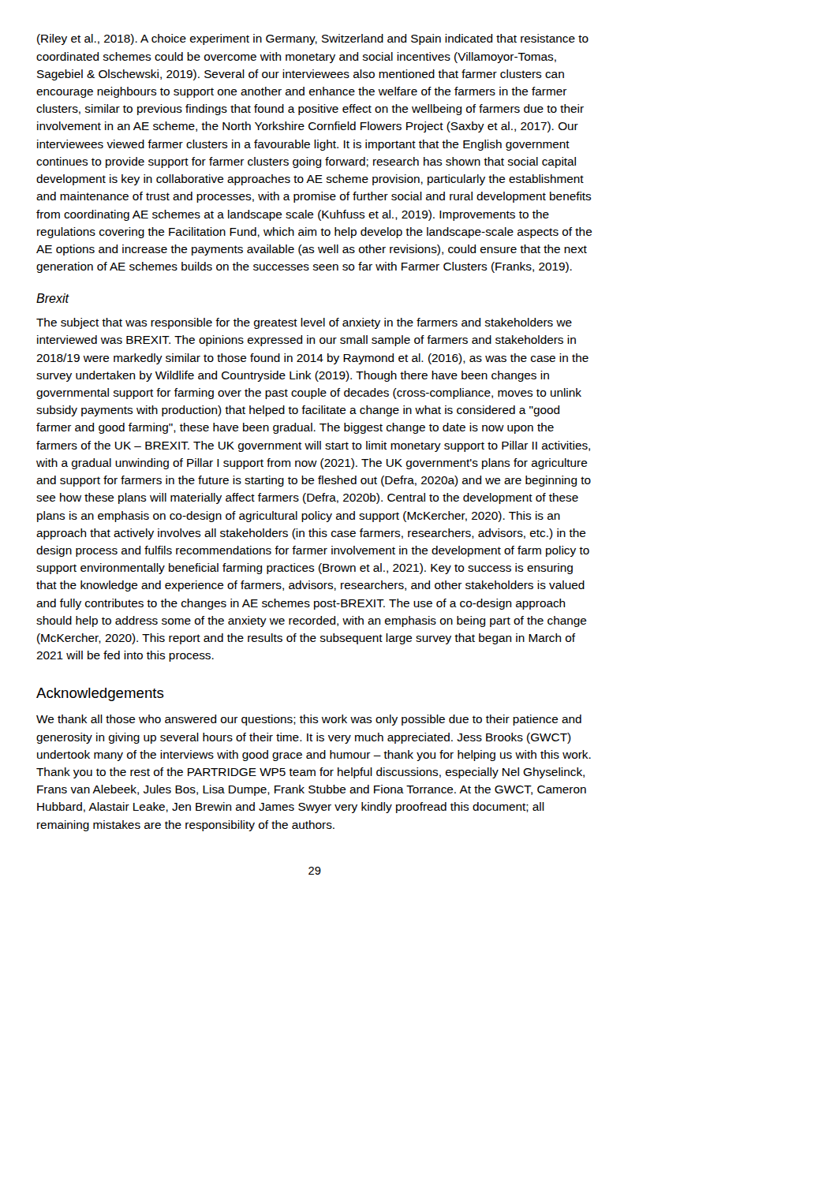(Riley et al., 2018). A choice experiment in Germany, Switzerland and Spain indicated that resistance to coordinated schemes could be overcome with monetary and social incentives (Villamoyor-Tomas, Sagebiel & Olschewski, 2019). Several of our interviewees also mentioned that farmer clusters can encourage neighbours to support one another and enhance the welfare of the farmers in the farmer clusters, similar to previous findings that found a positive effect on the wellbeing of farmers due to their involvement in an AE scheme, the North Yorkshire Cornfield Flowers Project (Saxby et al., 2017). Our interviewees viewed farmer clusters in a favourable light. It is important that the English government continues to provide support for farmer clusters going forward; research has shown that social capital development is key in collaborative approaches to AE scheme provision, particularly the establishment and maintenance of trust and processes, with a promise of further social and rural development benefits from coordinating AE schemes at a landscape scale (Kuhfuss et al., 2019). Improvements to the regulations covering the Facilitation Fund, which aim to help develop the landscape-scale aspects of the AE options and increase the payments available (as well as other revisions), could ensure that the next generation of AE schemes builds on the successes seen so far with Farmer Clusters (Franks, 2019).
Brexit
The subject that was responsible for the greatest level of anxiety in the farmers and stakeholders we interviewed was BREXIT. The opinions expressed in our small sample of farmers and stakeholders in 2018/19 were markedly similar to those found in 2014 by Raymond et al. (2016), as was the case in the survey undertaken by Wildlife and Countryside Link (2019). Though there have been changes in governmental support for farming over the past couple of decades (cross-compliance, moves to unlink subsidy payments with production) that helped to facilitate a change in what is considered a "good farmer and good farming", these have been gradual. The biggest change to date is now upon the farmers of the UK – BREXIT. The UK government will start to limit monetary support to Pillar II activities, with a gradual unwinding of Pillar I support from now (2021). The UK government's plans for agriculture and support for farmers in the future is starting to be fleshed out (Defra, 2020a) and we are beginning to see how these plans will materially affect farmers (Defra, 2020b). Central to the development of these plans is an emphasis on co-design of agricultural policy and support (McKercher, 2020). This is an approach that actively involves all stakeholders (in this case farmers, researchers, advisors, etc.) in the design process and fulfils recommendations for farmer involvement in the development of farm policy to support environmentally beneficial farming practices (Brown et al., 2021). Key to success is ensuring that the knowledge and experience of farmers, advisors, researchers, and other stakeholders is valued and fully contributes to the changes in AE schemes post-BREXIT. The use of a co-design approach should help to address some of the anxiety we recorded, with an emphasis on being part of the change (McKercher, 2020). This report and the results of the subsequent large survey that began in March of 2021 will be fed into this process.
Acknowledgements
We thank all those who answered our questions; this work was only possible due to their patience and generosity in giving up several hours of their time. It is very much appreciated. Jess Brooks (GWCT) undertook many of the interviews with good grace and humour – thank you for helping us with this work. Thank you to the rest of the PARTRIDGE WP5 team for helpful discussions, especially Nel Ghyselinck, Frans van Alebeek, Jules Bos, Lisa Dumpe, Frank Stubbe and Fiona Torrance. At the GWCT, Cameron Hubbard, Alastair Leake, Jen Brewin and James Swyer very kindly proofread this document; all remaining mistakes are the responsibility of the authors.
29